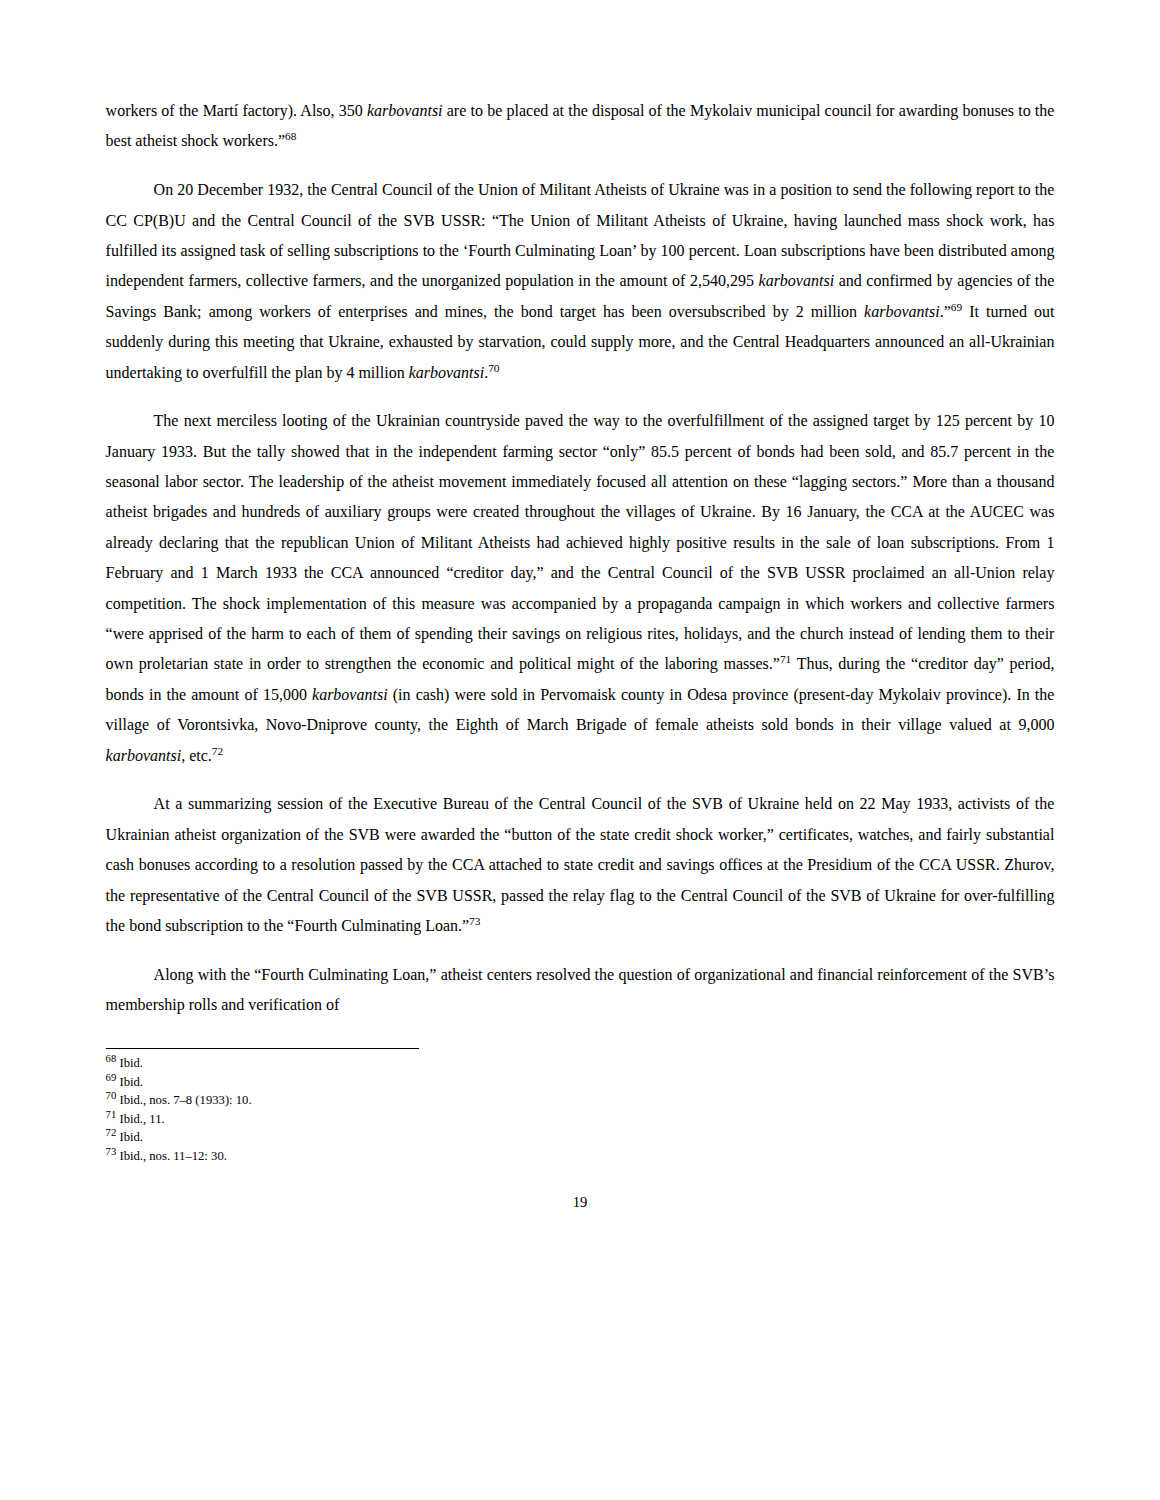workers of the Martí factory). Also, 350 karbovantsi are to be placed at the disposal of the Mykolaiv municipal council for awarding bonuses to the best atheist shock workers.”68
On 20 December 1932, the Central Council of the Union of Militant Atheists of Ukraine was in a position to send the following report to the CC CP(B)U and the Central Council of the SVB USSR: “The Union of Militant Atheists of Ukraine, having launched mass shock work, has fulfilled its assigned task of selling subscriptions to the ‘Fourth Culminating Loan’ by 100 percent. Loan subscriptions have been distributed among independent farmers, collective farmers, and the unorganized population in the amount of 2,540,295 karbovantsi and confirmed by agencies of the Savings Bank; among workers of enterprises and mines, the bond target has been oversubscribed by 2 million karbovantsi.”69 It turned out suddenly during this meeting that Ukraine, exhausted by starvation, could supply more, and the Central Headquarters announced an all-Ukrainian undertaking to overfulfill the plan by 4 million karbovantsi.70
The next merciless looting of the Ukrainian countryside paved the way to the overfulfillment of the assigned target by 125 percent by 10 January 1933. But the tally showed that in the independent farming sector “only” 85.5 percent of bonds had been sold, and 85.7 percent in the seasonal labor sector. The leadership of the atheist movement immediately focused all attention on these “lagging sectors.” More than a thousand atheist brigades and hundreds of auxiliary groups were created throughout the villages of Ukraine. By 16 January, the CCA at the AUCEC was already declaring that the republican Union of Militant Atheists had achieved highly positive results in the sale of loan subscriptions. From 1 February and 1 March 1933 the CCA announced “creditor day,” and the Central Council of the SVB USSR proclaimed an all-Union relay competition. The shock implementation of this measure was accompanied by a propaganda campaign in which workers and collective farmers “were apprised of the harm to each of them of spending their savings on religious rites, holidays, and the church instead of lending them to their own proletarian state in order to strengthen the economic and political might of the laboring masses.”71 Thus, during the “creditor day” period, bonds in the amount of 15,000 karbovantsi (in cash) were sold in Pervomaisk county in Odesa province (present-day Mykolaiv province). In the village of Vorontsivka, Novo-Dniprove county, the Eighth of March Brigade of female atheists sold bonds in their village valued at 9,000 karbovantsi, etc.72
At a summarizing session of the Executive Bureau of the Central Council of the SVB of Ukraine held on 22 May 1933, activists of the Ukrainian atheist organization of the SVB were awarded the “button of the state credit shock worker,” certificates, watches, and fairly substantial cash bonuses according to a resolution passed by the CCA attached to state credit and savings offices at the Presidium of the CCA USSR. Zhurov, the representative of the Central Council of the SVB USSR, passed the relay flag to the Central Council of the SVB of Ukraine for over-fulfilling the bond subscription to the “Fourth Culminating Loan.”73
Along with the “Fourth Culminating Loan,” atheist centers resolved the question of organizational and financial reinforcement of the SVB’s membership rolls and verification of
68 Ibid.
69 Ibid.
70 Ibid., nos. 7–8 (1933): 10.
71 Ibid., 11.
72 Ibid.
73 Ibid., nos. 11–12: 30.
19